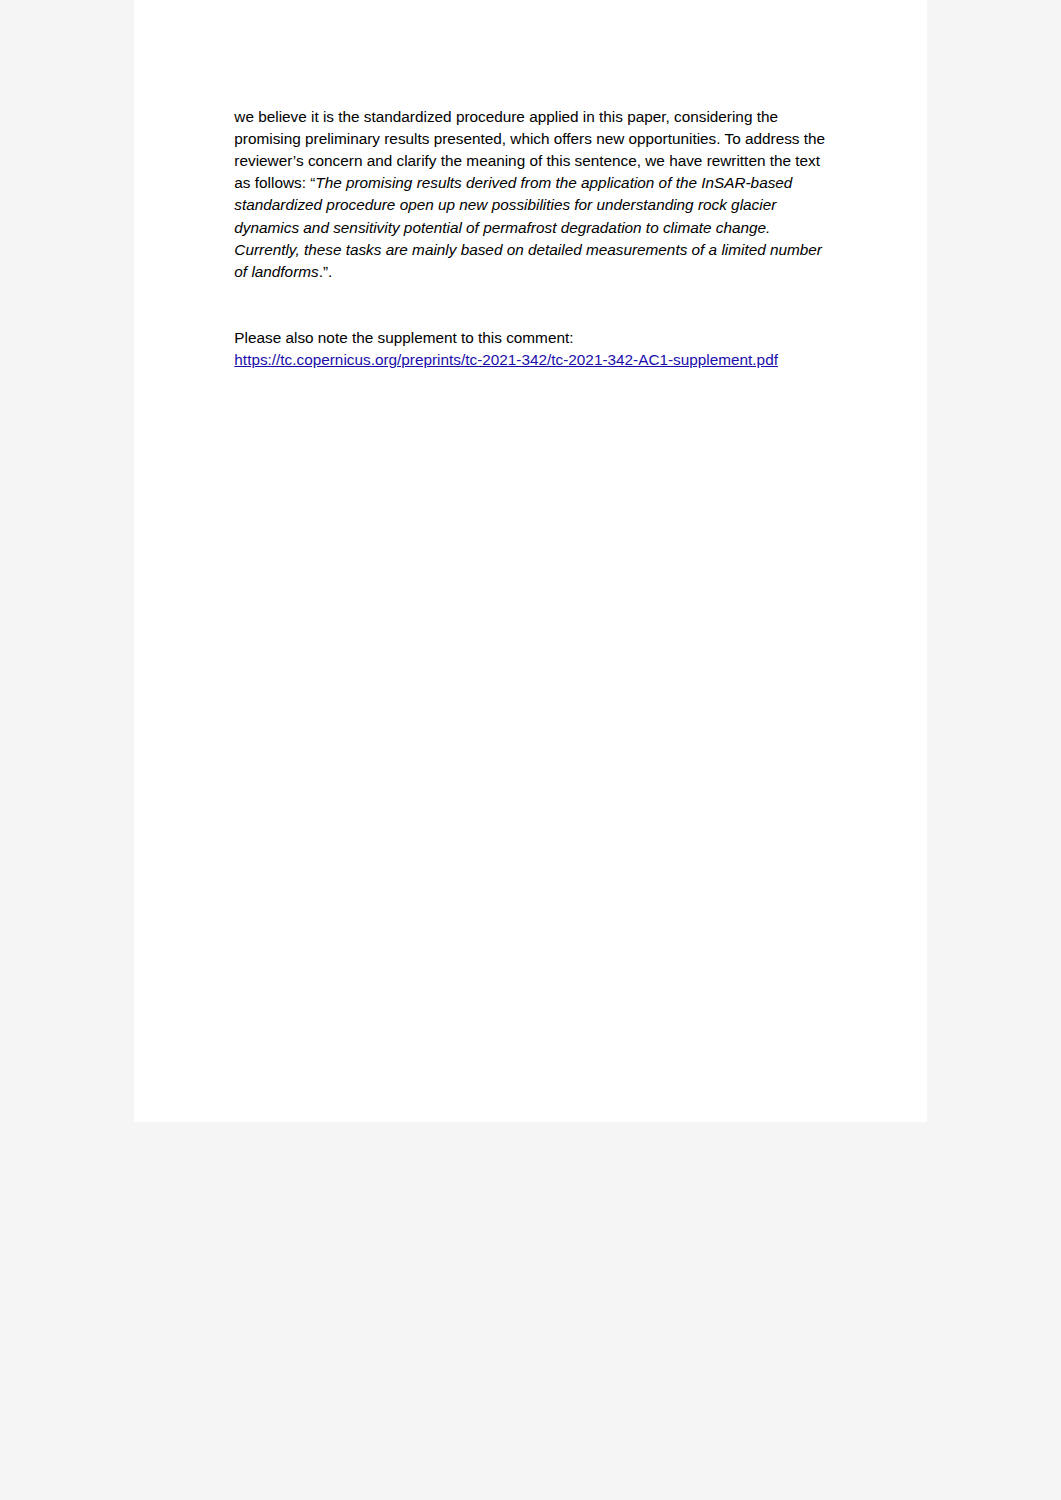we believe it is the standardized procedure applied in this paper, considering the promising preliminary results presented, which offers new opportunities. To address the reviewer’s concern and clarify the meaning of this sentence, we have rewritten the text as follows: “The promising results derived from the application of the InSAR-based standardized procedure open up new possibilities for understanding rock glacier dynamics and sensitivity potential of permafrost degradation to climate change. Currently, these tasks are mainly based on detailed measurements of a limited number of landforms.”.
Please also note the supplement to this comment:
https://tc.copernicus.org/preprints/tc-2021-342/tc-2021-342-AC1-supplement.pdf